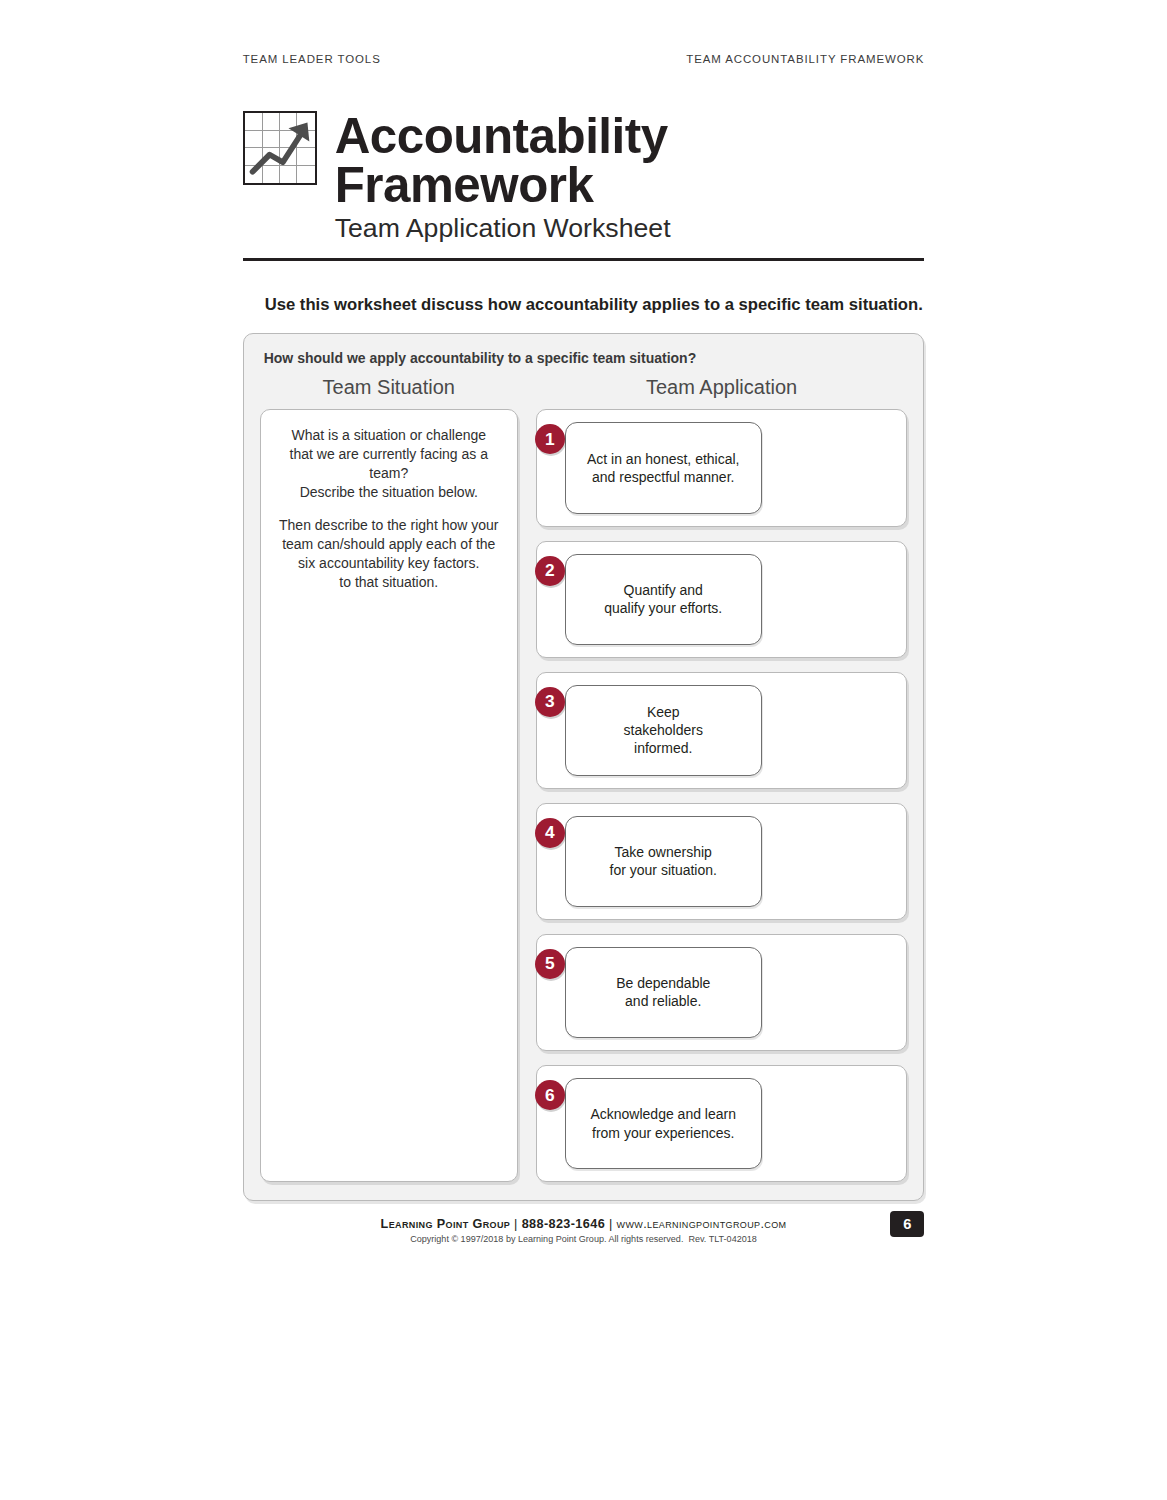Team Leader Tools
Team Accountability Framework
Accountability Framework
Team Application Worksheet
Use this worksheet discuss how accountability applies to a specific team situation.
How should we apply accountability to a specific team situation?
Team Situation
What is a situation or challenge that we are currently facing as a team?
Describe the situation below.
Then describe to the right how your team can/should apply each of the six accountability key factors.
to that situation.
Team Application
1
Act in an honest, ethical, and respectful manner.
2
Quantify and
qualify your efforts.
3
Keep
stakeholders
informed.
4
Take ownership
for your situation.
5
Be dependable
and reliable.
6
Acknowledge and learn from your experiences.
6
Learning Point Group | 888-823-1646 | www.learningpointgroup.com
Copyright © 1997/2018 by Learning Point Group. All rights reserved. Rev. TLT-042018